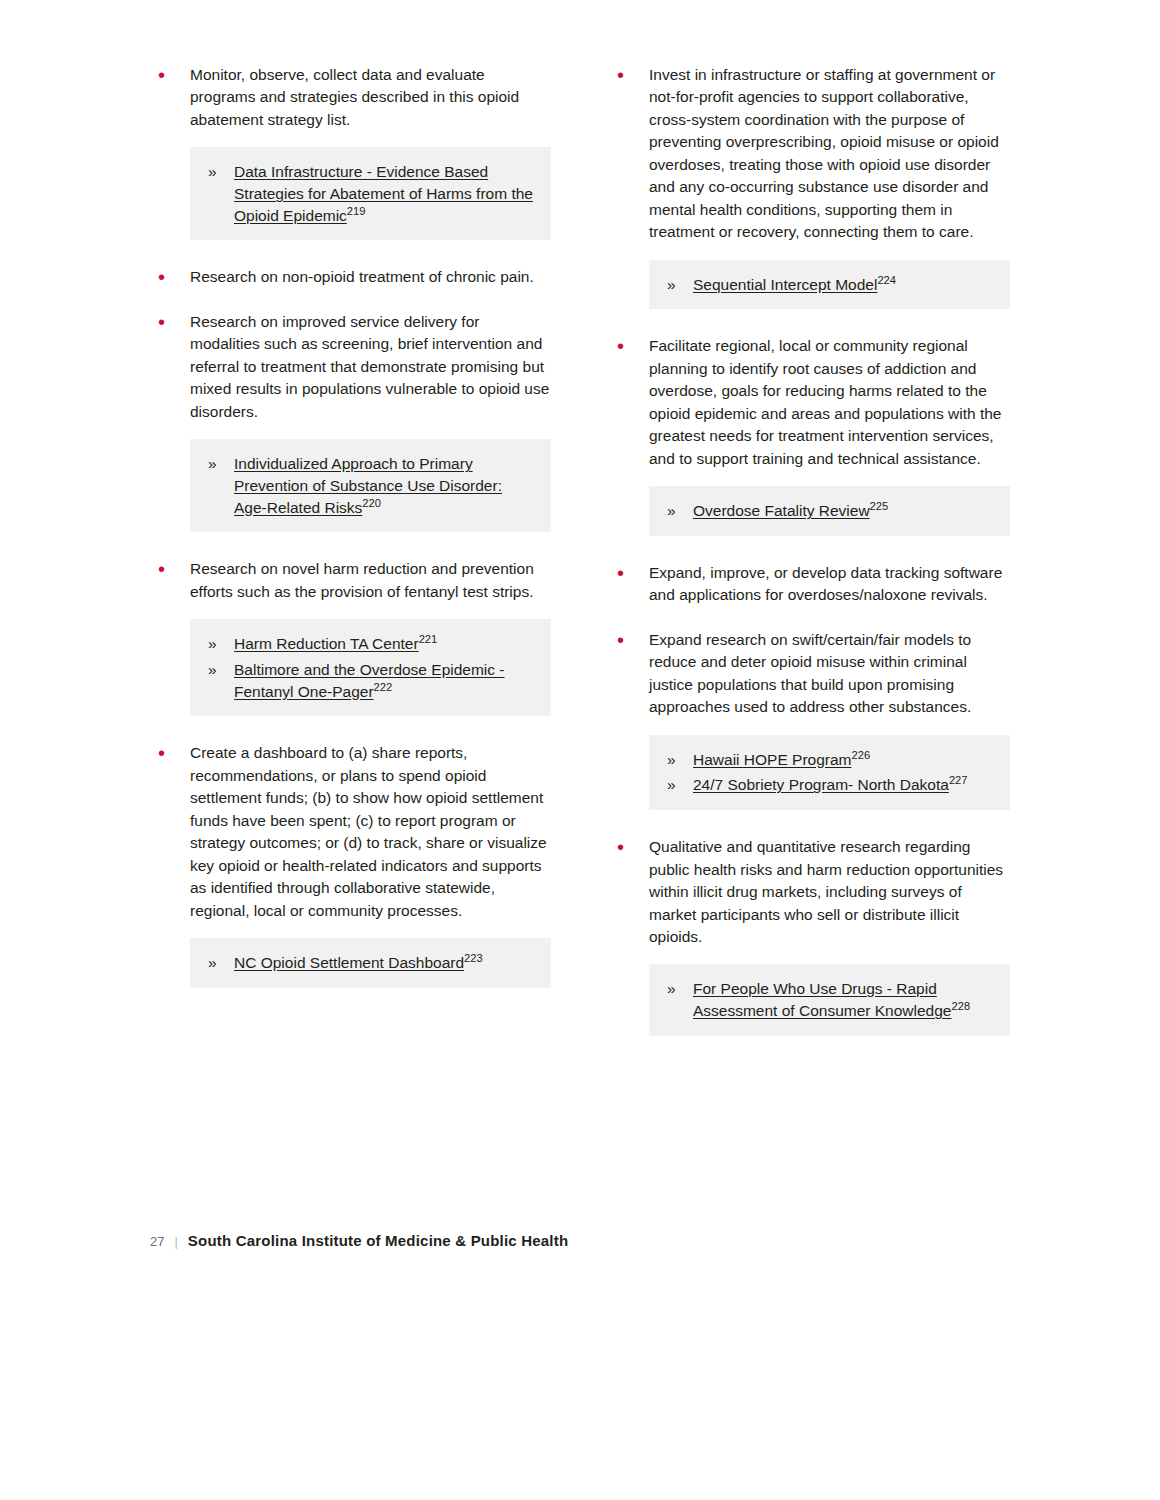Monitor, observe, collect data and evaluate programs and strategies described in this opioid abatement strategy list.
Data Infrastructure - Evidence Based Strategies for Abatement of Harms from the Opioid Epidemic219
Research on non-opioid treatment of chronic pain.
Research on improved service delivery for modalities such as screening, brief intervention and referral to treatment that demonstrate promising but mixed results in populations vulnerable to opioid use disorders.
Individualized Approach to Primary Prevention of Substance Use Disorder: Age-Related Risks220
Research on novel harm reduction and prevention efforts such as the provision of fentanyl test strips.
Harm Reduction TA Center221
Baltimore and the Overdose Epidemic - Fentanyl One-Pager222
Create a dashboard to (a) share reports, recommendations, or plans to spend opioid settlement funds; (b) to show how opioid settlement funds have been spent; (c) to report program or strategy outcomes; or (d) to track, share or visualize key opioid or health-related indicators and supports as identified through collaborative statewide, regional, local or community processes.
NC Opioid Settlement Dashboard223
Invest in infrastructure or staffing at government or not-for-profit agencies to support collaborative, cross-system coordination with the purpose of preventing overprescribing, opioid misuse or opioid overdoses, treating those with opioid use disorder and any co-occurring substance use disorder and mental health conditions, supporting them in treatment or recovery, connecting them to care.
Sequential Intercept Model224
Facilitate regional, local or community regional planning to identify root causes of addiction and overdose, goals for reducing harms related to the opioid epidemic and areas and populations with the greatest needs for treatment intervention services, and to support training and technical assistance.
Overdose Fatality Review225
Expand, improve, or develop data tracking software and applications for overdoses/naloxone revivals.
Expand research on swift/certain/fair models to reduce and deter opioid misuse within criminal justice populations that build upon promising approaches used to address other substances.
Hawaii HOPE Program226
24/7 Sobriety Program- North Dakota227
Qualitative and quantitative research regarding public health risks and harm reduction opportunities within illicit drug markets, including surveys of market participants who sell or distribute illicit opioids.
For People Who Use Drugs - Rapid Assessment of Consumer Knowledge228
27 | South Carolina Institute of Medicine & Public Health